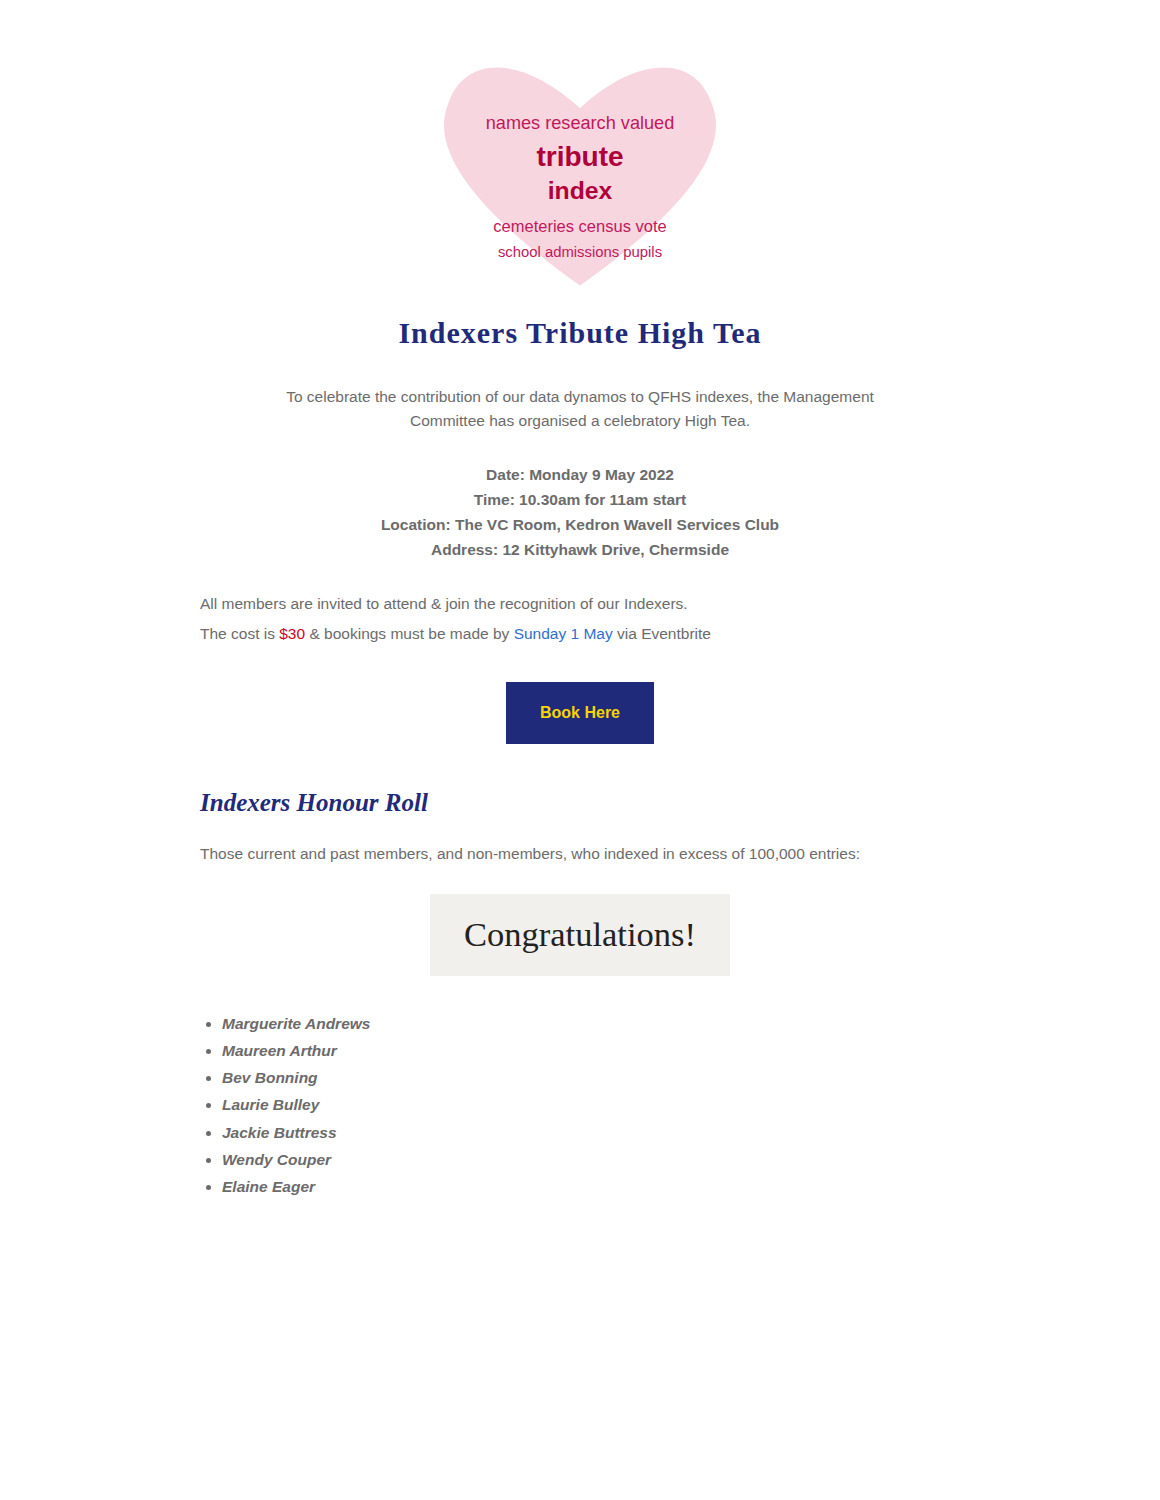Indexers Tribute High Tea
To celebrate the contribution of our data dynamos to QFHS indexes, the Management Committee has organised a celebratory High Tea.
Date: Monday 9 May 2022
Time: 10.30am for 11am start
Location: The VC Room, Kedron Wavell Services Club
Address: 12 Kittyhawk Drive, Chermside
All members are invited to attend & join the recognition of our Indexers.
The cost is $30 & bookings must be made by Sunday 1 May via Eventbrite
Book Here
Indexers Honour Roll
Those current and past members, and non-members, who indexed in excess of 100,000 entries:
Marguerite Andrews
Maureen Arthur
Bev Bonning
Laurie Bulley
Jackie Buttress
Wendy Couper
Elaine Eager